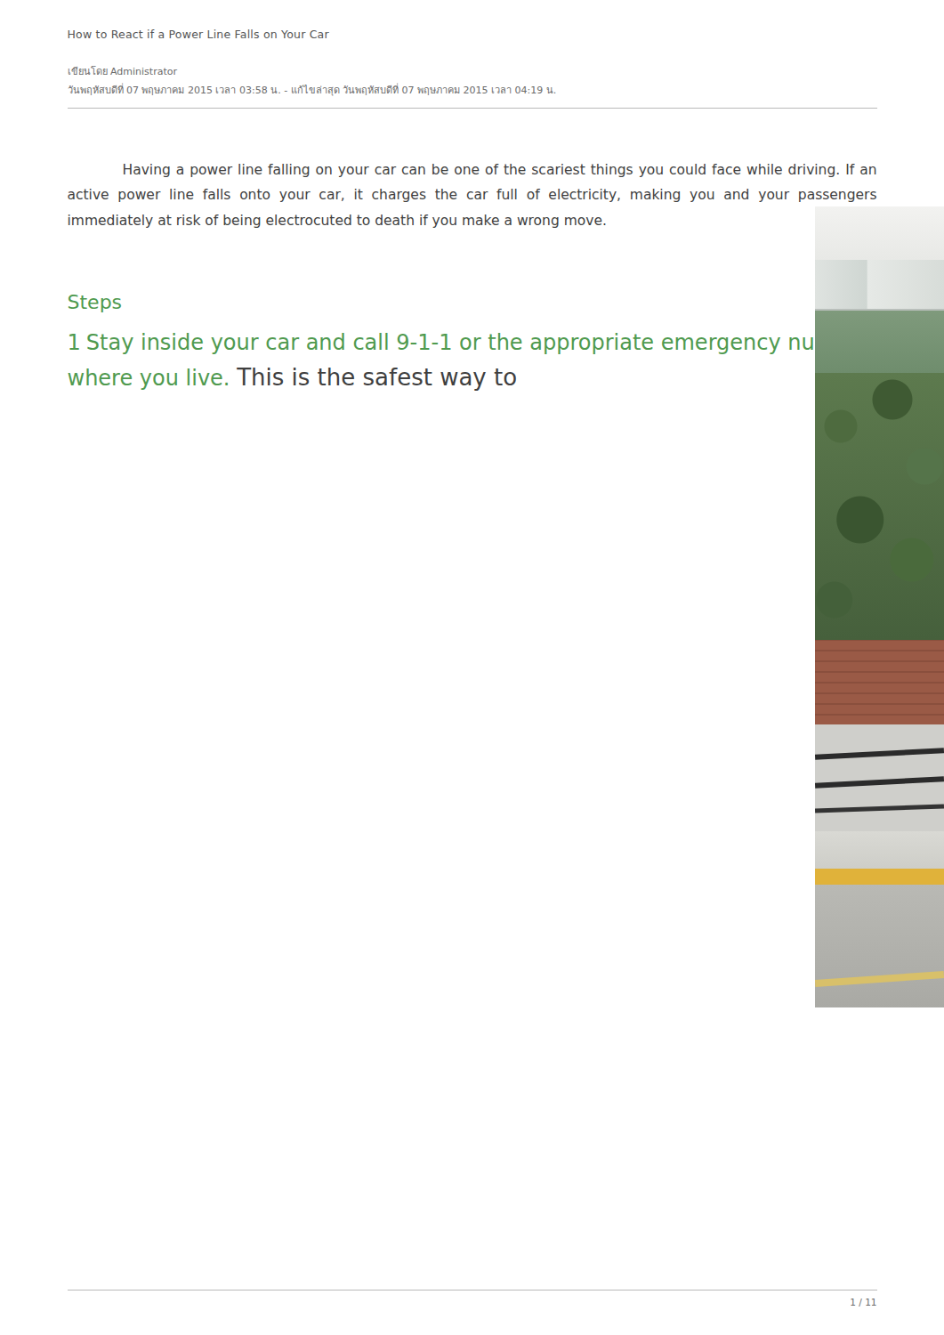How to React if a Power Line Falls on Your Car
เขียนโดย Administrator วันพฤหัสบดีที่ 07 พฤษภาคม 2015 เวลา 03:58 น. - แก้ไขล่าสุด วันพฤหัสบดีที่ 07 พฤษภาคม 2015 เวลา 04:19 น.
Having a power line falling on your car can be one of the scariest things you could face while driving. If an active power line falls onto your car, it charges the car full of electricity, making you and your passengers immediately at risk of being electrocuted to death if you make a wrong move.
Steps
1 Stay inside your car and call 9-1-1 or the appropriate emergency number where you live. This is the safest way to
1 / 11